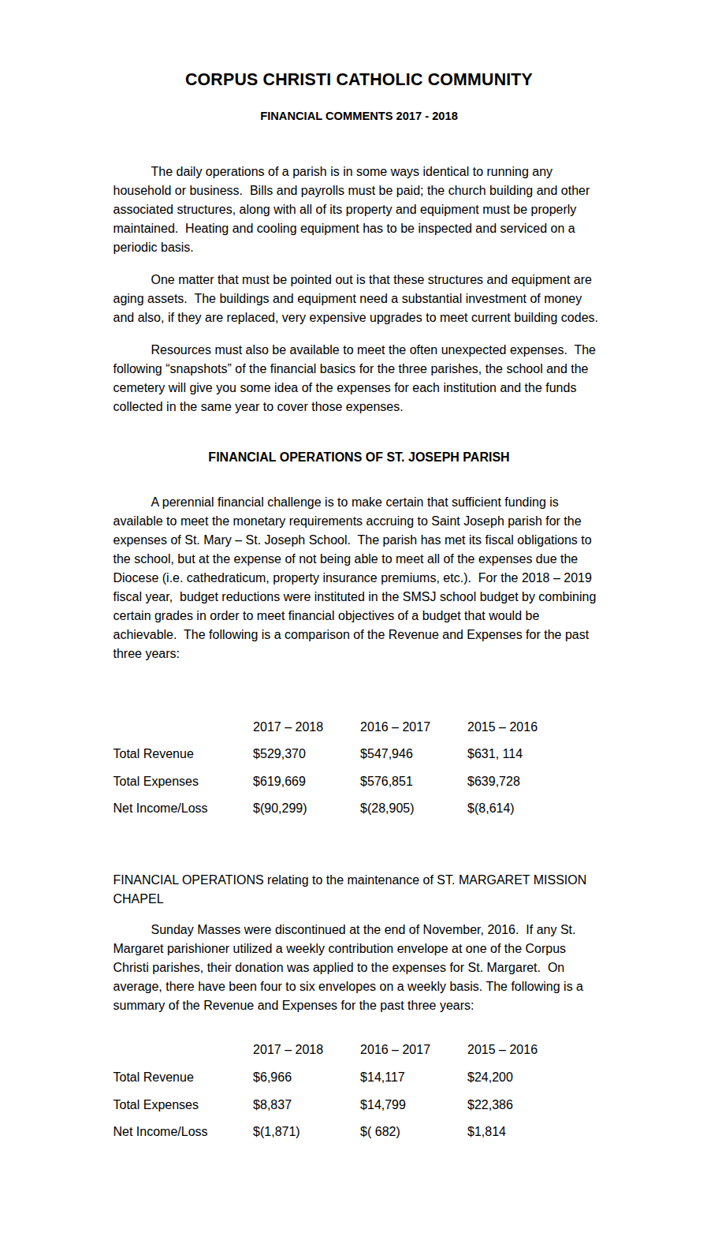CORPUS CHRISTI CATHOLIC COMMUNITY
FINANCIAL COMMENTS 2017 - 2018
The daily operations of a parish is in some ways identical to running any household or business. Bills and payrolls must be paid; the church building and other associated structures, along with all of its property and equipment must be properly maintained. Heating and cooling equipment has to be inspected and serviced on a periodic basis.
One matter that must be pointed out is that these structures and equipment are aging assets. The buildings and equipment need a substantial investment of money and also, if they are replaced, very expensive upgrades to meet current building codes.
Resources must also be available to meet the often unexpected expenses. The following “snapshots” of the financial basics for the three parishes, the school and the cemetery will give you some idea of the expenses for each institution and the funds collected in the same year to cover those expenses.
FINANCIAL OPERATIONS OF ST. JOSEPH PARISH
A perennial financial challenge is to make certain that sufficient funding is available to meet the monetary requirements accruing to Saint Joseph parish for the expenses of St. Mary – St. Joseph School. The parish has met its fiscal obligations to the school, but at the expense of not being able to meet all of the expenses due the Diocese (i.e. cathedraticum, property insurance premiums, etc.). For the 2018 – 2019 fiscal year, budget reductions were instituted in the SMSJ school budget by combining certain grades in order to meet financial objectives of a budget that would be achievable. The following is a comparison of the Revenue and Expenses for the past three years:
| | 2017 – 2018 | 2016 – 2017 | 2015 – 2016 |
| --- | --- | --- | --- |
| Total Revenue | $529,370 | $547,946 | $631, 114 |
| Total Expenses | $619,669 | $576,851 | $639,728 |
| Net Income/Loss | $(90,299) | $(28,905) | $(8,614) |
FINANCIAL OPERATIONS relating to the maintenance of ST. MARGARET MISSION CHAPEL
Sunday Masses were discontinued at the end of November, 2016. If any St. Margaret parishioner utilized a weekly contribution envelope at one of the Corpus Christi parishes, their donation was applied to the expenses for St. Margaret. On average, there have been four to six envelopes on a weekly basis. The following is a summary of the Revenue and Expenses for the past three years:
| | 2017 – 2018 | 2016 – 2017 | 2015 – 2016 |
| --- | --- | --- | --- |
| Total Revenue | $6,966 | $14,117 | $24,200 |
| Total Expenses | $8,837 | $14,799 | $22,386 |
| Net Income/Loss | $(1,871) | $( 682) | $1,814 |